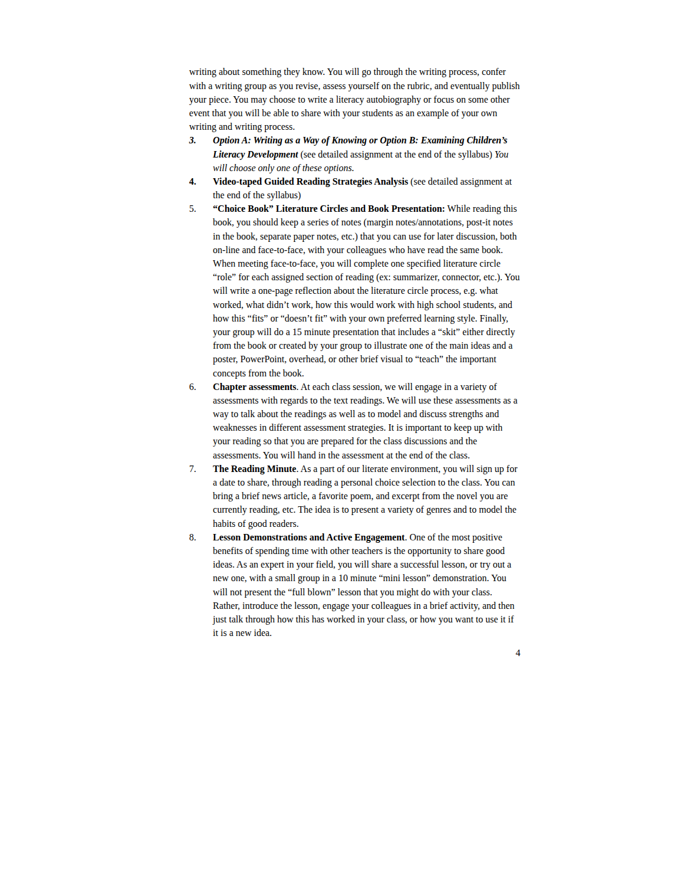writing about something they know. You will go through the writing process, confer with a writing group as you revise, assess yourself on the rubric, and eventually publish your piece. You may choose to write a literacy autobiography or focus on some other event that you will be able to share with your students as an example of your own writing and writing process.
3. Option A: Writing as a Way of Knowing or Option B: Examining Children’s Literacy Development (see detailed assignment at the end of the syllabus) You will choose only one of these options.
4. Video-taped Guided Reading Strategies Analysis (see detailed assignment at the end of the syllabus)
5.“Choice Book” Literature Circles and Book Presentation: While reading this book, you should keep a series of notes (margin notes/annotations, post-it notes in the book, separate paper notes, etc.) that you can use for later discussion, both on-line and face-to-face, with your colleagues who have read the same book. When meeting face-to-face, you will complete one specified literature circle “role” for each assigned section of reading (ex: summarizer, connector, etc.). You will write a one-page reflection about the literature circle process, e.g. what worked, what didn’t work, how this would work with high school students, and how this “fits” or “doesn’t fit” with your own preferred learning style. Finally, your group will do a 15 minute presentation that includes a “skit” either directly from the book or created by your group to illustrate one of the main ideas and a poster, PowerPoint, overhead, or other brief visual to “teach” the important concepts from the book.
6. Chapter assessments. At each class session, we will engage in a variety of assessments with regards to the text readings. We will use these assessments as a way to talk about the readings as well as to model and discuss strengths and weaknesses in different assessment strategies. It is important to keep up with your reading so that you are prepared for the class discussions and the assessments. You will hand in the assessment at the end of the class.
7. The Reading Minute. As a part of our literate environment, you will sign up for a date to share, through reading a personal choice selection to the class. You can bring a brief news article, a favorite poem, and excerpt from the novel you are currently reading, etc. The idea is to present a variety of genres and to model the habits of good readers.
8. Lesson Demonstrations and Active Engagement. One of the most positive benefits of spending time with other teachers is the opportunity to share good ideas. As an expert in your field, you will share a successful lesson, or try out a new one, with a small group in a 10 minute “mini lesson” demonstration. You will not present the “full blown” lesson that you might do with your class. Rather, introduce the lesson, engage your colleagues in a brief activity, and then just talk through how this has worked in your class, or how you want to use it if it is a new idea.
4